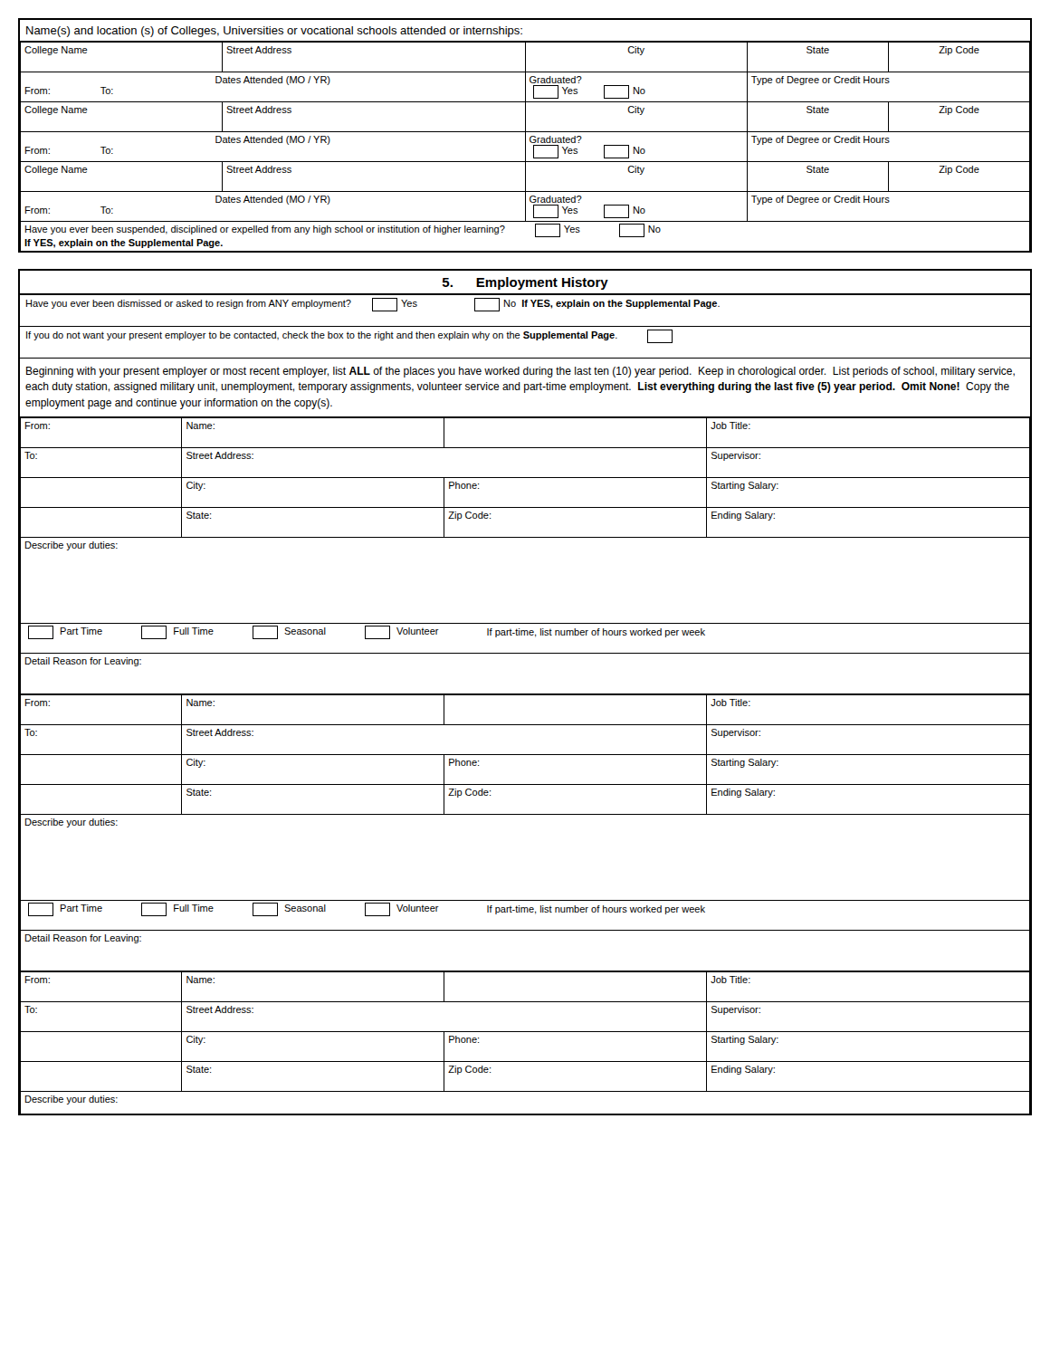Name(s) and location (s) of Colleges, Universities or vocational schools attended or internships:
| College Name | Street Address | City | State | Zip Code |
| Dates Attended (MO / YR) From: To: | Graduated? Yes No | Type of Degree or Credit Hours |
| College Name | Street Address | City | State | Zip Code |
| Dates Attended (MO / YR) From: To: | Graduated? Yes No | Type of Degree or Credit Hours |
| College Name | Street Address | City | State | Zip Code |
| Dates Attended (MO / YR) From: To: | Graduated? Yes No | Type of Degree or Credit Hours |
| Have you ever been suspended, disciplined or expelled from any high school or institution of higher learning? Yes No If YES, explain on the Supplemental Page. |
5. Employment History
| Have you ever been dismissed or asked to resign from ANY employment? Yes No If YES, explain on the Supplemental Page . |
| If you do not want your present employer to be contacted, check the box to the right and then explain why on the Supplemental Page . |
Beginning with your present employer or most recent employer, list ALL of the places you have worked during the last ten (10) year period. Keep in chorological order. List periods of school, military service, each duty station, assigned military unit, unemployment, temporary assignments, volunteer service and part-time employment. List everything during the last five (5) year period. Omit None! Copy the employment page and continue your information on the copy(s).
| From: | Name: | | Job Title: |
| To: | Street Address: | Supervisor: |
| | City: | Phone: | Starting Salary: |
| | State: | Zip Code: | Ending Salary: |
| Describe your duties: |
| Part Time Full Time Seasonal Volunteer If part-time, list number of hours worked per week |
| Detail Reason for Leaving: |
| From: | Name: | | Job Title: |
| To: | Street Address: | Supervisor: |
| | City: | Phone: | Starting Salary: |
| | State: | Zip Code: | Ending Salary: |
| Describe your duties: |
| Part Time Full Time Seasonal Volunteer If part-time, list number of hours worked per week |
| Detail Reason for Leaving: |
| From: | Name: | | Job Title: |
| To: | Street Address: | Supervisor: |
| | City: | Phone: | Starting Salary: |
| | State: | Zip Code: | Ending Salary: |
| Describe your duties: |